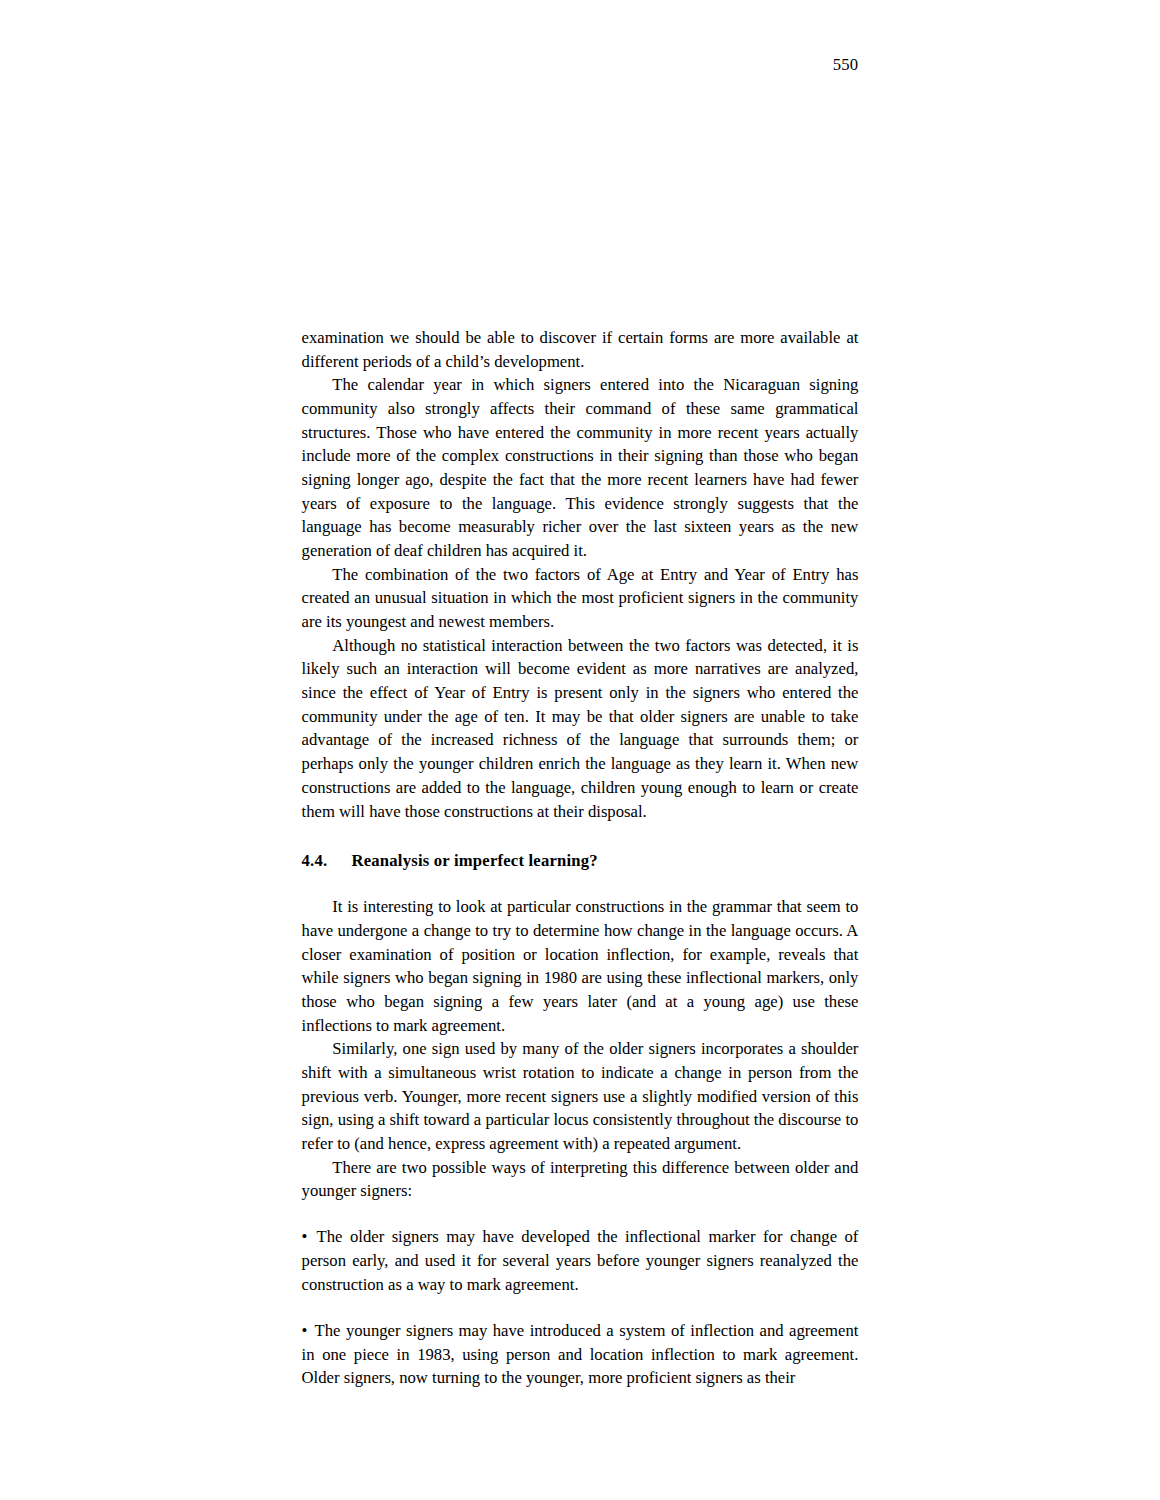550
examination we should be able to discover if certain forms are more available at different periods of a child’s development.
The calendar year in which signers entered into the Nicaraguan signing community also strongly affects their command of these same grammatical structures. Those who have entered the community in more recent years actually include more of the complex constructions in their signing than those who began signing longer ago, despite the fact that the more recent learners have had fewer years of exposure to the language. This evidence strongly suggests that the language has become measurably richer over the last sixteen years as the new generation of deaf children has acquired it.
The combination of the two factors of Age at Entry and Year of Entry has created an unusual situation in which the most proficient signers in the community are its youngest and newest members.
Although no statistical interaction between the two factors was detected, it is likely such an interaction will become evident as more narratives are analyzed, since the effect of Year of Entry is present only in the signers who entered the community under the age of ten. It may be that older signers are unable to take advantage of the increased richness of the language that surrounds them; or perhaps only the younger children enrich the language as they learn it. When new constructions are added to the language, children young enough to learn or create them will have those constructions at their disposal.
4.4. Reanalysis or imperfect learning?
It is interesting to look at particular constructions in the grammar that seem to have undergone a change to try to determine how change in the language occurs. A closer examination of position or location inflection, for example, reveals that while signers who began signing in 1980 are using these inflectional markers, only those who began signing a few years later (and at a young age) use these inflections to mark agreement.
Similarly, one sign used by many of the older signers incorporates a shoulder shift with a simultaneous wrist rotation to indicate a change in person from the previous verb. Younger, more recent signers use a slightly modified version of this sign, using a shift toward a particular locus consistently throughout the discourse to refer to (and hence, express agreement with) a repeated argument.
There are two possible ways of interpreting this difference between older and younger signers:
• The older signers may have developed the inflectional marker for change of person early, and used it for several years before younger signers reanalyzed the construction as a way to mark agreement.
• The younger signers may have introduced a system of inflection and agreement in one piece in 1983, using person and location inflection to mark agreement. Older signers, now turning to the younger, more proficient signers as their